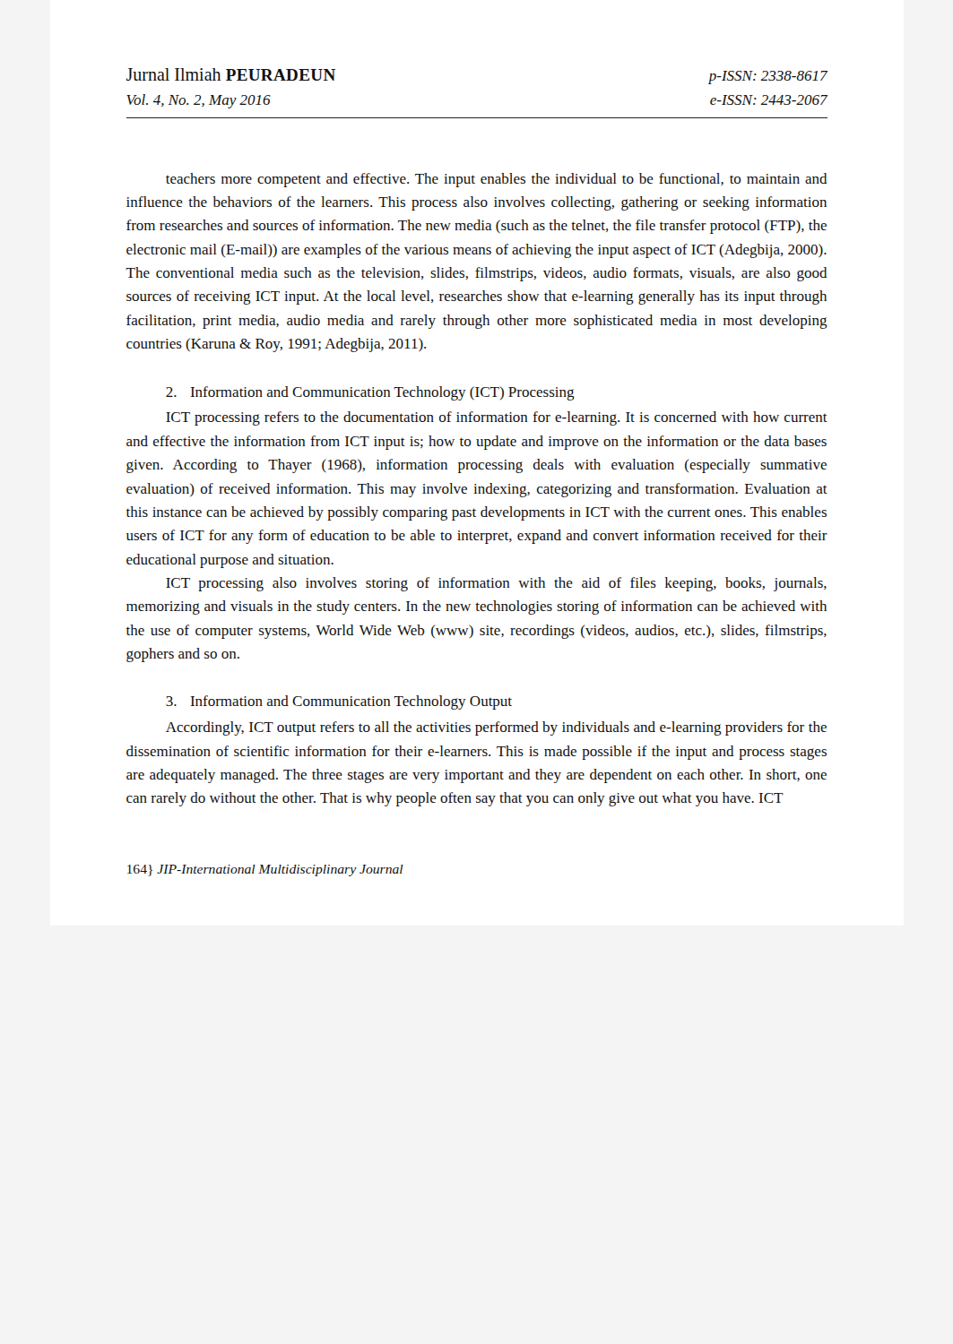Jurnal Ilmiah PEURADEUN p-ISSN: 2338-8617
Vol. 4, No. 2, May 2016 e-ISSN: 2443-2067
teachers more competent and effective. The input enables the individual to be functional, to maintain and influence the behaviors of the learners. This process also involves collecting, gathering or seeking information from researches and sources of information. The new media (such as the telnet, the file transfer protocol (FTP), the electronic mail (E-mail)) are examples of the various means of achieving the input aspect of ICT (Adegbija, 2000). The conventional media such as the television, slides, filmstrips, videos, audio formats, visuals, are also good sources of receiving ICT input. At the local level, researches show that e-learning generally has its input through facilitation, print media, audio media and rarely through other more sophisticated media in most developing countries (Karuna & Roy, 1991; Adegbija, 2011).
2. Information and Communication Technology (ICT) Processing
ICT processing refers to the documentation of information for e-learning. It is concerned with how current and effective the information from ICT input is; how to update and improve on the information or the data bases given. According to Thayer (1968), information processing deals with evaluation (especially summative evaluation) of received information. This may involve indexing, categorizing and transformation. Evaluation at this instance can be achieved by possibly comparing past developments in ICT with the current ones. This enables users of ICT for any form of education to be able to interpret, expand and convert information received for their educational purpose and situation.
ICT processing also involves storing of information with the aid of files keeping, books, journals, memorizing and visuals in the study centers. In the new technologies storing of information can be achieved with the use of computer systems, World Wide Web (www) site, recordings (videos, audios, etc.), slides, filmstrips, gophers and so on.
3. Information and Communication Technology Output
Accordingly, ICT output refers to all the activities performed by individuals and e-learning providers for the dissemination of scientific information for their e-learners. This is made possible if the input and process stages are adequately managed. The three stages are very important and they are dependent on each other. In short, one can rarely do without the other. That is why people often say that you can only give out what you have. ICT
164} JIP-International Multidisciplinary Journal